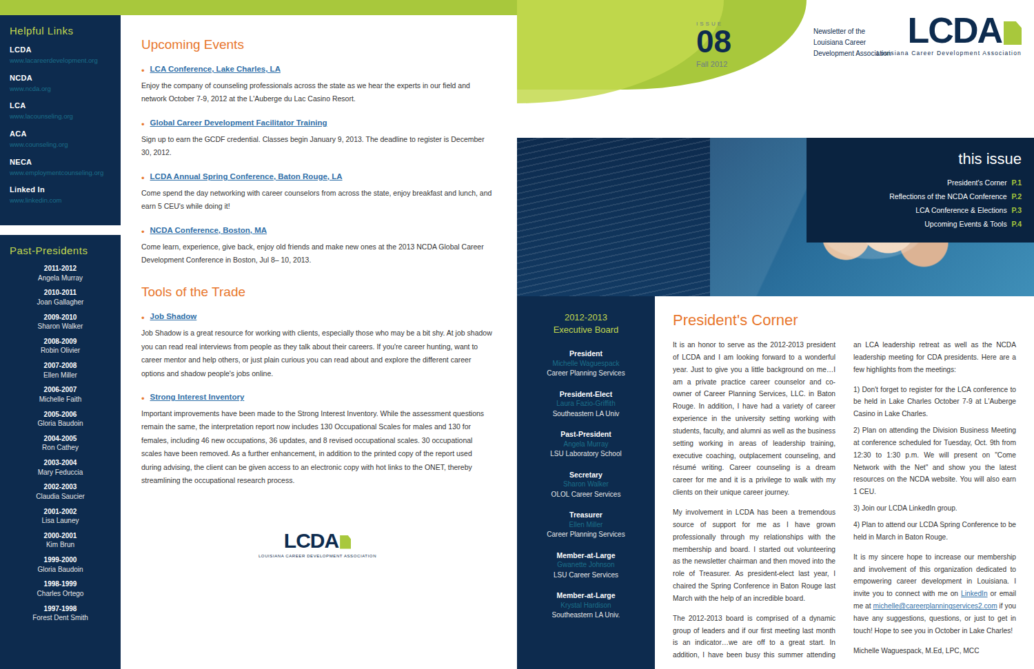Helpful Links
LCDA www.lacareerdevelopment.org
NCDA www.ncda.org
LCA www.lacounseling.org
ACA www.counseling.org
NECA www.employmentcounseling.org
Linked In www.linkedin.com
Past-Presidents
2011-2012 Angela Murray
2010-2011 Joan Gallagher
2009-2010 Sharon Walker
2008-2009 Robin Olivier
2007-2008 Ellen Miller
2006-2007 Michelle Faith
2005-2006 Gloria Baudoin
2004-2005 Ron Cathey
2003-2004 Mary Feduccia
2002-2003 Claudia Saucier
2001-2002 Lisa Launey
2000-2001 Kim Brun
1999-2000 Gloria Baudoin
1998-1999 Charles Ortego
1997-1998 Forest Dent Smith
Upcoming Events
•LCA Conference, Lake Charles, LA
Enjoy the company of counseling professionals across the state as we hear the experts in our field and network October 7-9, 2012 at the L'Auberge du Lac Casino Resort.
•Global Career Development Facilitator Training
Sign up to earn the GCDF credential. Classes begin January 9, 2013. The deadline to register is December 30, 2012.
•LCDA Annual Spring Conference, Baton Rouge, LA
Come spend the day networking with career counselors from across the state, enjoy breakfast and lunch, and earn 5 CEU's while doing it!
•NCDA Conference, Boston, MA
Come learn, experience, give back, enjoy old friends and make new ones at the 2013 NCDA Global Career Development Conference in Boston, Jul 8– 10, 2013.
Tools of the Trade
•Job Shadow
Job Shadow is a great resource for working with clients, especially those who may be a bit shy. At job shadow you can read real interviews from people as they talk about their careers. If you're career hunting, want to career mentor and help others, or just plain curious you can read about and explore the different career options and shadow people's jobs online.
•Strong Interest Inventory
Important improvements have been made to the Strong Interest Inventory. While the assessment questions remain the same, the interpretation report now includes 130 Occupational Scales for males and 130 for females, including 46 new occupations, 36 updates, and 8 revised occupational scales. 30 occupational scales have been removed. As a further enhancement, in addition to the printed copy of the report used during advising, the client can be given access to an electronic copy with hot links to the ONET, thereby streamlining the occupational research process.
LCDA
LOUISIANA CAREER DEVELOPMENT ASSOCIATION
ISSUE
08
Fall 2012
Newsletter of the
Louisiana Career
Development Association
LCDA
Louisiana Career Development Association
this issue
President's Corner P.1
Reflections of the NCDA Conference P.2
LCA Conference & Elections P.3
Upcoming Events & Tools P.4
2012-2013
Executive Board
President Michelle Waguespack Career Planning Services
President-Elect Laura Fazio-Griffith Southeastern LA Univ
Past-President Angela Murray LSU Laboratory School
Secretary Sharon Walker OLOL Career Services
Treasurer Ellen Miller Career Planning Services
Member-at-Large Gwanette Johnson LSU Career Services
Member-at-Large Krystal Hardison Southeastern LA Univ.
President's Corner
It is an honor to serve as the 2012-2013 president of LCDA and I am looking forward to a wonderful year. Just to give you a little background on me…I am a private practice career counselor and co-owner of Career Planning Services, LLC. in Baton Rouge. In addition, I have had a variety of career experience in the university setting working with students, faculty, and alumni as well as the business setting working in areas of leadership training, executive coaching, outplacement counseling, and résumé writing. Career counseling is a dream career for me and it is a privilege to walk with my clients on their unique career journey.
My involvement in LCDA has been a tremendous source of support for me as I have grown professionally through my relationships with the membership and board. I started out volunteering as the newsletter chairman and then moved into the role of Treasurer. As president-elect last year, I chaired the Spring Conference in Baton Rouge last March with the help of an incredible board.
The 2012-2013 board is comprised of a dynamic group of leaders and if our first meeting last month is an indicator…we are off to a great start. In addition, I have been busy this summer attending an LCA leadership retreat as well as the NCDA leadership meeting for CDA presidents. Here are a few highlights from the meetings:
1) Don't forget to register for the LCA conference to be held in Lake Charles October 7-9 at L'Auberge Casino in Lake Charles.
2) Plan on attending the Division Business Meeting at conference scheduled for Tuesday, Oct. 9th from 12:30 to 1:30 p.m. We will present on "Come Network with the Net" and show you the latest resources on the NCDA website. You will also earn 1 CEU.
3) Join our LCDA LinkedIn group.
4) Plan to attend our LCDA Spring Conference to be held in March in Baton Rouge.
It is my sincere hope to increase our membership and involvement of this organization dedicated to empowering career development in Louisiana. I invite you to connect with me on LinkedIn or email me at michelle@careerplanningservices2.com if you have any suggestions, questions, or just to get in touch! Hope to see you in October in Lake Charles!
Michelle Waguespack, M.Ed, LPC, MCC